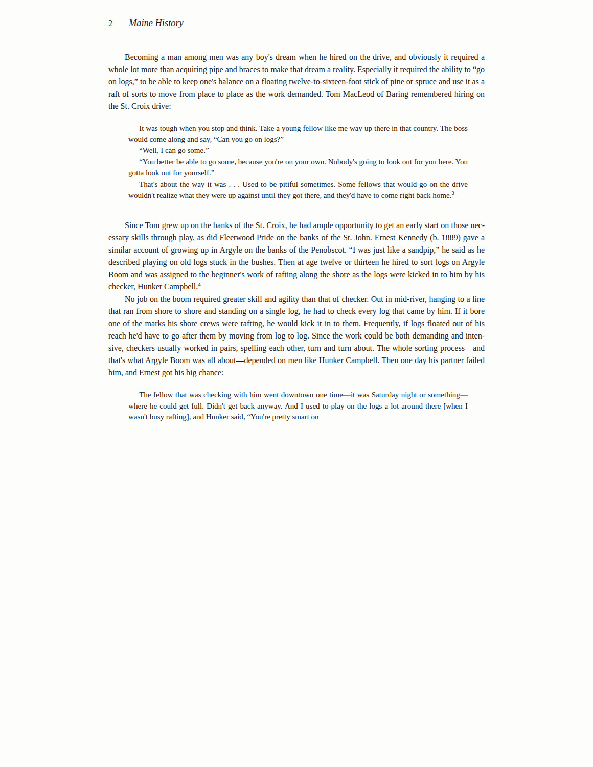2
Maine History
Becoming a man among men was any boy's dream when he hired on the drive, and obviously it required a whole lot more than acquiring pipe and braces to make that dream a reality. Especially it required the ability to “go on logs,” to be able to keep one's balance on a floating twelve-to-sixteen-foot stick of pine or spruce and use it as a raft of sorts to move from place to place as the work demanded. Tom MacLeod of Baring remembered hiring on the St. Croix drive:
It was tough when you stop and think. Take a young fellow like me way up there in that country. The boss would come along and say, “Can you go on logs?”
“Well, I can go some.”
“You better be able to go some, because you're on your own. Nobody's going to look out for you here. You gotta look out for yourself.”
That's about the way it was . . . Used to be pitiful sometimes. Some fellows that would go on the drive wouldn't realize what they were up against until they got there, and they'd have to come right back home.3
Since Tom grew up on the banks of the St. Croix, he had ample opportunity to get an early start on those necessary skills through play, as did Fleetwood Pride on the banks of the St. John. Ernest Kennedy (b. 1889) gave a similar account of growing up in Argyle on the banks of the Penobscot. “I was just like a sandpip,” he said as he described playing on old logs stuck in the bushes. Then at age twelve or thirteen he hired to sort logs on Argyle Boom and was assigned to the beginner's work of rafting along the shore as the logs were kicked in to him by his checker, Hunker Campbell.4
No job on the boom required greater skill and agility than that of checker. Out in mid-river, hanging to a line that ran from shore to shore and standing on a single log, he had to check every log that came by him. If it bore one of the marks his shore crews were rafting, he would kick it in to them. Frequently, if logs floated out of his reach he'd have to go after them by moving from log to log. Since the work could be both demanding and intensive, checkers usually worked in pairs, spelling each other, turn and turn about. The whole sorting process—and that's what Argyle Boom was all about—depended on men like Hunker Campbell. Then one day his partner failed him, and Ernest got his big chance:
The fellow that was checking with him went downtown one time—it was Saturday night or something—where he could get full. Didn't get back anyway. And I used to play on the logs a lot around there [when I wasn't busy rafting], and Hunker said, “You're pretty smart on